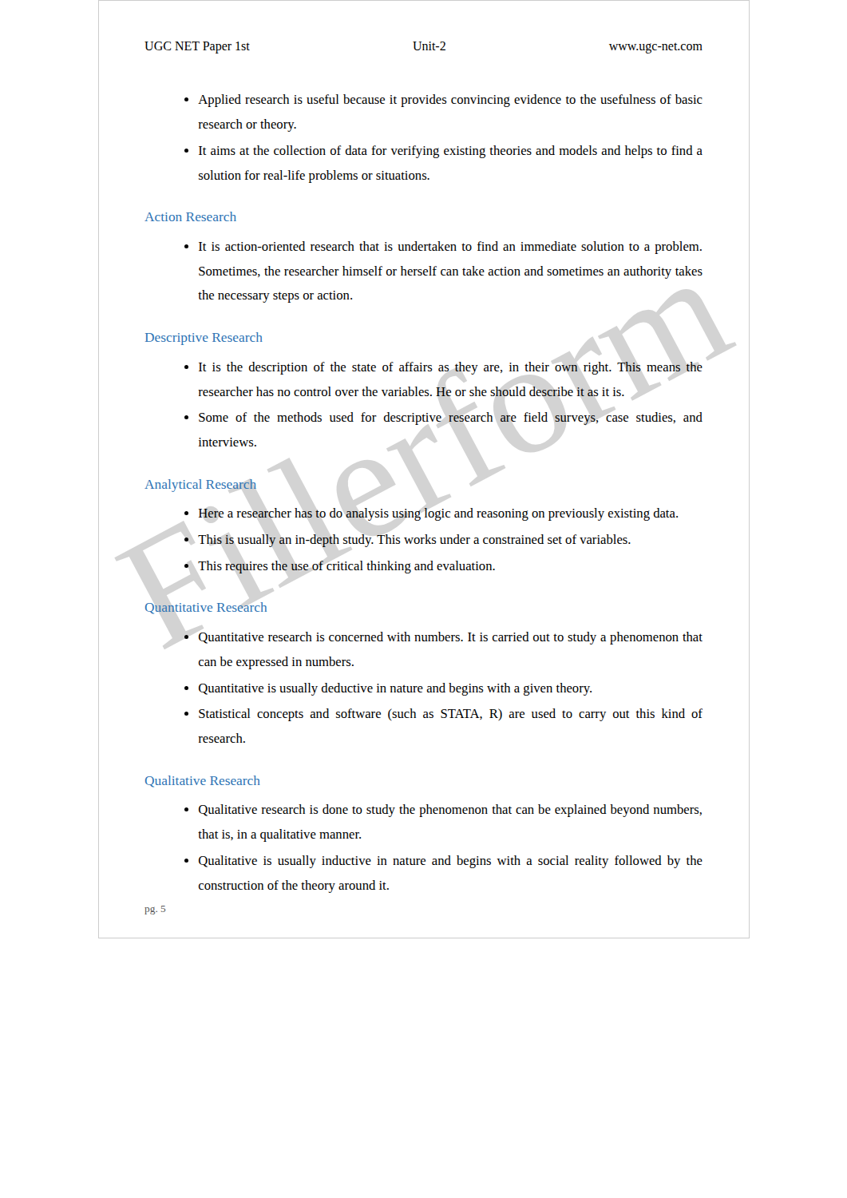Fillerform
UGC NET Paper 1st Unit-2 www.ugc-net.com
Applied research is useful because it provides convincing evidence to the usefulness of basic research or theory.
It aims at the collection of data for verifying existing theories and models and helps to find a solution for real-life problems or situations.
Action Research
It is action-oriented research that is undertaken to find an immediate solution to a problem. Sometimes, the researcher himself or herself can take action and sometimes an authority takes the necessary steps or action.
Descriptive Research
It is the description of the state of affairs as they are, in their own right. This means the researcher has no control over the variables. He or she should describe it as it is.
Some of the methods used for descriptive research are field surveys, case studies, and interviews.
Analytical Research
Here a researcher has to do analysis using logic and reasoning on previously existing data.
This is usually an in-depth study. This works under a constrained set of variables.
This requires the use of critical thinking and evaluation.
Quantitative Research
Quantitative research is concerned with numbers. It is carried out to study a phenomenon that can be expressed in numbers.
Quantitative is usually deductive in nature and begins with a given theory.
Statistical concepts and software (such as STATA, R) are used to carry out this kind of research.
Qualitative Research
Qualitative research is done to study the phenomenon that can be explained beyond numbers, that is, in a qualitative manner.
Qualitative is usually inductive in nature and begins with a social reality followed by the construction of the theory around it.
pg. 5